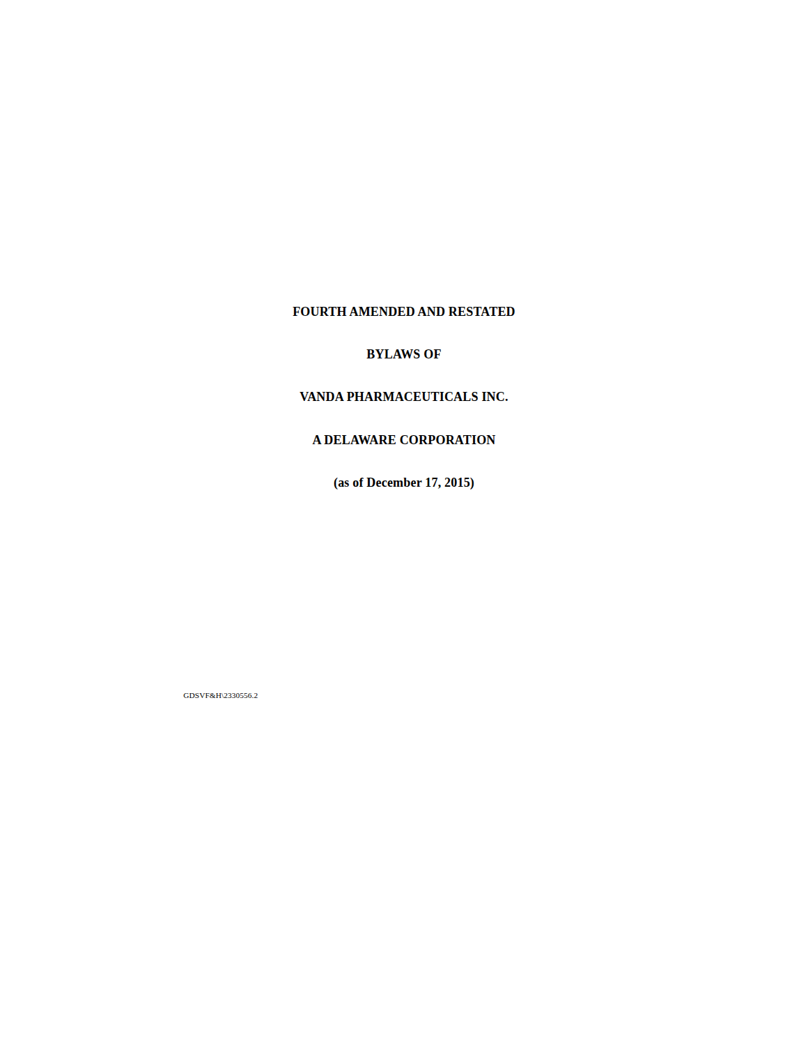FOURTH AMENDED AND RESTATED
BYLAWS OF
VANDA PHARMACEUTICALS INC.
A DELAWARE CORPORATION
(as of December 17, 2015)
GDSVF&H\2330556.2